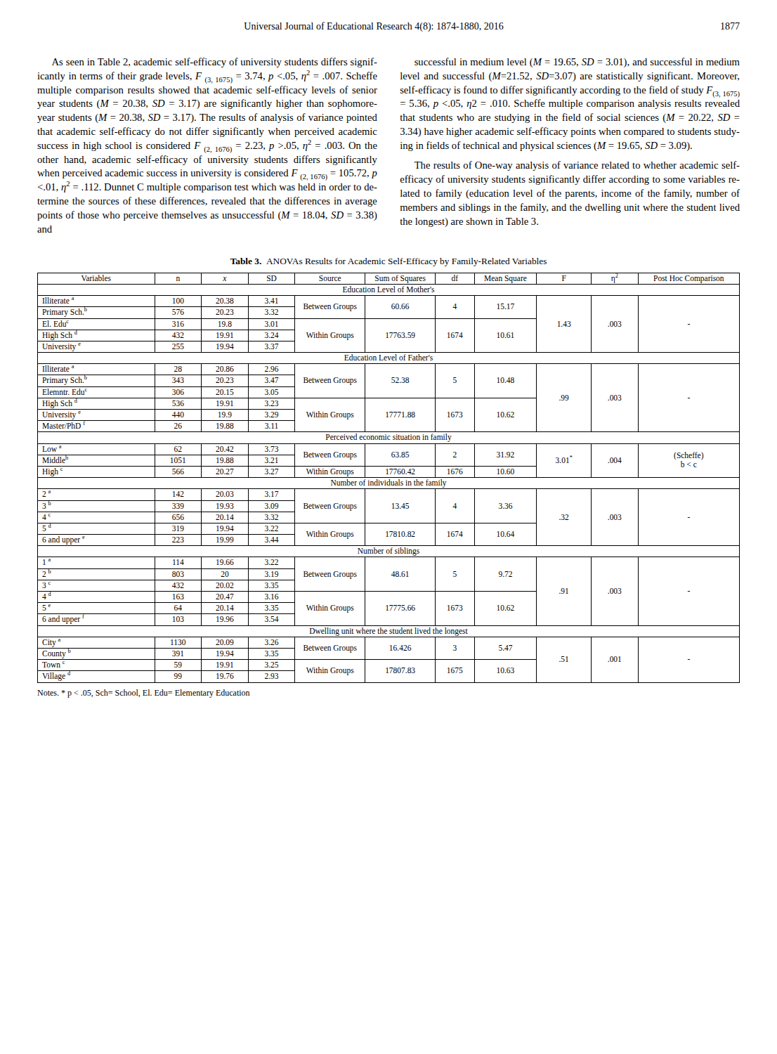Universal Journal of Educational Research 4(8): 1874-1880, 2016
1877
As seen in Table 2, academic self-efficacy of university students differs significantly in terms of their grade levels, F (3, 1675) = 3.74, p <.05, η2 = .007. Scheffe multiple comparison results showed that academic self-efficacy levels of senior year students (M = 20.38, SD = 3.17) are significantly higher than sophomore-year students (M = 20.38, SD = 3.17). The results of analysis of variance pointed that academic self-efficacy do not differ significantly when perceived academic success in high school is considered F (2, 1676) = 2.23, p >.05, η2 = .003. On the other hand, academic self-efficacy of university students differs significantly when perceived academic success in university is considered F (2, 1676) = 105.72, p <.01, η2 = .112. Dunnet C multiple comparison test which was held in order to determine the sources of these differences, revealed that the differences in average points of those who perceive themselves as unsuccessful (M = 18.04, SD = 3.38) and
successful in medium level (M = 19.65, SD = 3.01), and successful in medium level and successful (M=21.52, SD=3.07) are statistically significant. Moreover, self-efficacy is found to differ significantly according to the field of study F(3, 1675) = 5.36, p <.05, η2 = .010. Scheffe multiple comparison analysis results revealed that students who are studying in the field of social sciences (M = 20.22, SD = 3.34) have higher academic self-efficacy points when compared to students studying in fields of technical and physical sciences (M = 19.65, SD = 3.09).
The results of One-way analysis of variance related to whether academic self-efficacy of university students significantly differ according to some variables related to family (education level of the parents, income of the family, number of members and siblings in the family, and the dwelling unit where the student lived the longest) are shown in Table 3.
Table 3. ANOVAs Results for Academic Self-Efficacy by Family-Related Variables
| Variables | n | x | SD | Source | Sum of Squares | df | Mean Square | F | η 2 | Post Hoc Comparison |
| --- | --- | --- | --- | --- | --- | --- | --- | --- | --- | --- |
| Education Level of Mother's |
| Illiterate a | 100 | 20.38 | 3.41 | Between Groups | 60.66 | 4 | 15.17 | 1.43 | .003 | - |
| Primary Sch. b | 576 | 20.23 | 3.32 |
| El. Edu c | 316 | 19.8 | 3.01 | Within Groups | 17763.59 | 1674 | 10.61 |
| High Sch d | 432 | 19.91 | 3.24 |
| University e | 255 | 19.94 | 3.37 |
| Education Level of Father's |
| Illiterate a | 28 | 20.86 | 2.96 | Between Groups | 52.38 | 5 | 10.48 | .99 | .003 | - |
| Primary Sch. b | 343 | 20.23 | 3.47 |
| Elemntr. Edu c | 306 | 20.15 | 3.05 |
| High Sch d | 536 | 19.91 | 3.23 | Within Groups | 17771.88 | 1673 | 10.62 |
| University e | 440 | 19.9 | 3.29 |
| Master/PhD f | 26 | 19.88 | 3.11 |
| Perceived economic situation in family |
| Low a | 62 | 20.42 | 3.73 | Between Groups | 63.85 | 2 | 31.92 | 3.01 * | .004 | (Scheffe) b < c |
| Middle b | 1051 | 19.88 | 3.21 |
| High c | 566 | 20.27 | 3.27 | Within Groups | 17760.42 | 1676 | 10.60 |
| Number of individuals in the family |
| 2 a | 142 | 20.03 | 3.17 | Between Groups | 13.45 | 4 | 3.36 | .32 | .003 | - |
| 3 b | 339 | 19.93 | 3.09 |
| 4 c | 656 | 20.14 | 3.32 |
| 5 d | 319 | 19.94 | 3.22 | Within Groups | 17810.82 | 1674 | 10.64 |
| 6 and upper e | 223 | 19.99 | 3.44 |
| Number of siblings |
| 1 a | 114 | 19.66 | 3.22 | Between Groups | 48.61 | 5 | 9.72 | .91 | .003 | - |
| 2 b | 803 | 20 | 3.19 |
| 3 c | 432 | 20.02 | 3.35 |
| 4 d | 163 | 20.47 | 3.16 | Within Groups | 17775.66 | 1673 | 10.62 |
| 5 e | 64 | 20.14 | 3.35 |
| 6 and upper f | 103 | 19.96 | 3.54 |
| Dwelling unit where the student lived the longest |
| City a | 1130 | 20.09 | 3.26 | Between Groups | 16.426 | 3 | 5.47 | .51 | .001 | - |
| County b | 391 | 19.94 | 3.35 |
| Town c | 59 | 19.91 | 3.25 | Within Groups | 17807.83 | 1675 | 10.63 |
| Village d | 99 | 19.76 | 2.93 |
Notes. * p < .05, Sch= School, El. Edu= Elementary Education